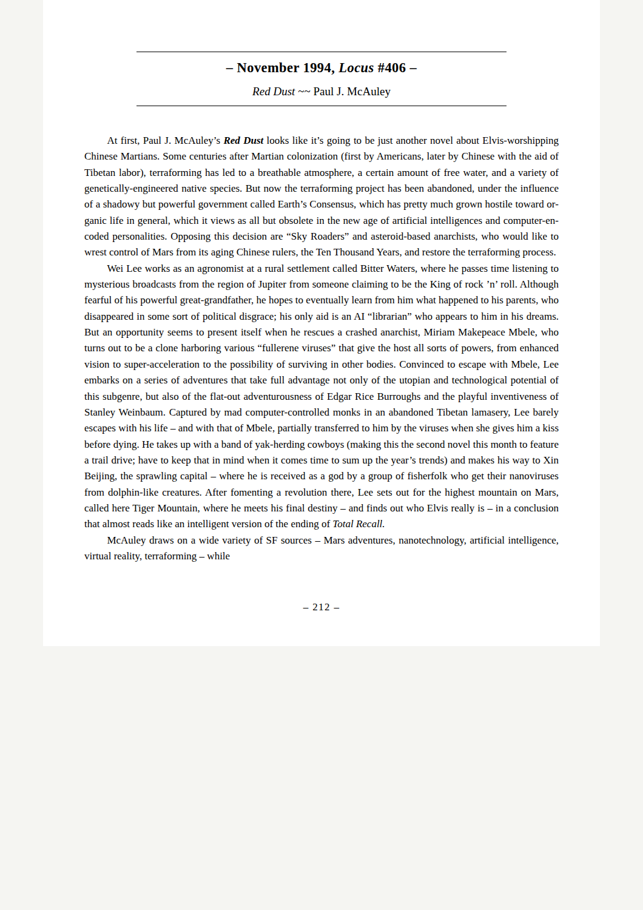– November 1994, Locus #406 –
Red Dust ~~ Paul J. McAuley
At first, Paul J. McAuley’s Red Dust looks like it’s going to be just another novel about Elvis-worshipping Chinese Martians. Some centuries after Martian colonization (first by Americans, later by Chinese with the aid of Tibetan labor), terraforming has led to a breathable atmosphere, a certain amount of free water, and a variety of genetically-engineered native species. But now the terraforming project has been abandoned, under the influence of a shadowy but powerful government called Earth’s Consensus, which has pretty much grown hostile toward organic life in general, which it views as all but obsolete in the new age of artificial intelligences and computer-encoded personalities. Opposing this decision are “Sky Roaders” and asteroid-based anarchists, who would like to wrest control of Mars from its aging Chinese rulers, the Ten Thousand Years, and restore the terraforming process.
Wei Lee works as an agronomist at a rural settlement called Bitter Waters, where he passes time listening to mysterious broadcasts from the region of Jupiter from someone claiming to be the King of rock ’n’ roll. Although fearful of his powerful great-grandfather, he hopes to eventually learn from him what happened to his parents, who disappeared in some sort of political disgrace; his only aid is an AI “librarian” who appears to him in his dreams. But an opportunity seems to present itself when he rescues a crashed anarchist, Miriam Makepeace Mbele, who turns out to be a clone harboring various “fullerene viruses” that give the host all sorts of powers, from enhanced vision to super-acceleration to the possibility of surviving in other bodies. Convinced to escape with Mbele, Lee embarks on a series of adventures that take full advantage not only of the utopian and technological potential of this subgenre, but also of the flat-out adventurousness of Edgar Rice Burroughs and the playful inventiveness of Stanley Weinbaum. Captured by mad computer-controlled monks in an abandoned Tibetan lamasery, Lee barely escapes with his life – and with that of Mbele, partially transferred to him by the viruses when she gives him a kiss before dying. He takes up with a band of yak-herding cowboys (making this the second novel this month to feature a trail drive; have to keep that in mind when it comes time to sum up the year’s trends) and makes his way to Xin Beijing, the sprawling capital – where he is received as a god by a group of fisherfolk who get their nanoviruses from dolphin-like creatures. After fomenting a revolution there, Lee sets out for the highest mountain on Mars, called here Tiger Mountain, where he meets his final destiny – and finds out who Elvis really is – in a conclusion that almost reads like an intelligent version of the ending of Total Recall.
McAuley draws on a wide variety of SF sources – Mars adventures, nanotechnology, artificial intelligence, virtual reality, terraforming – while
– 212 –